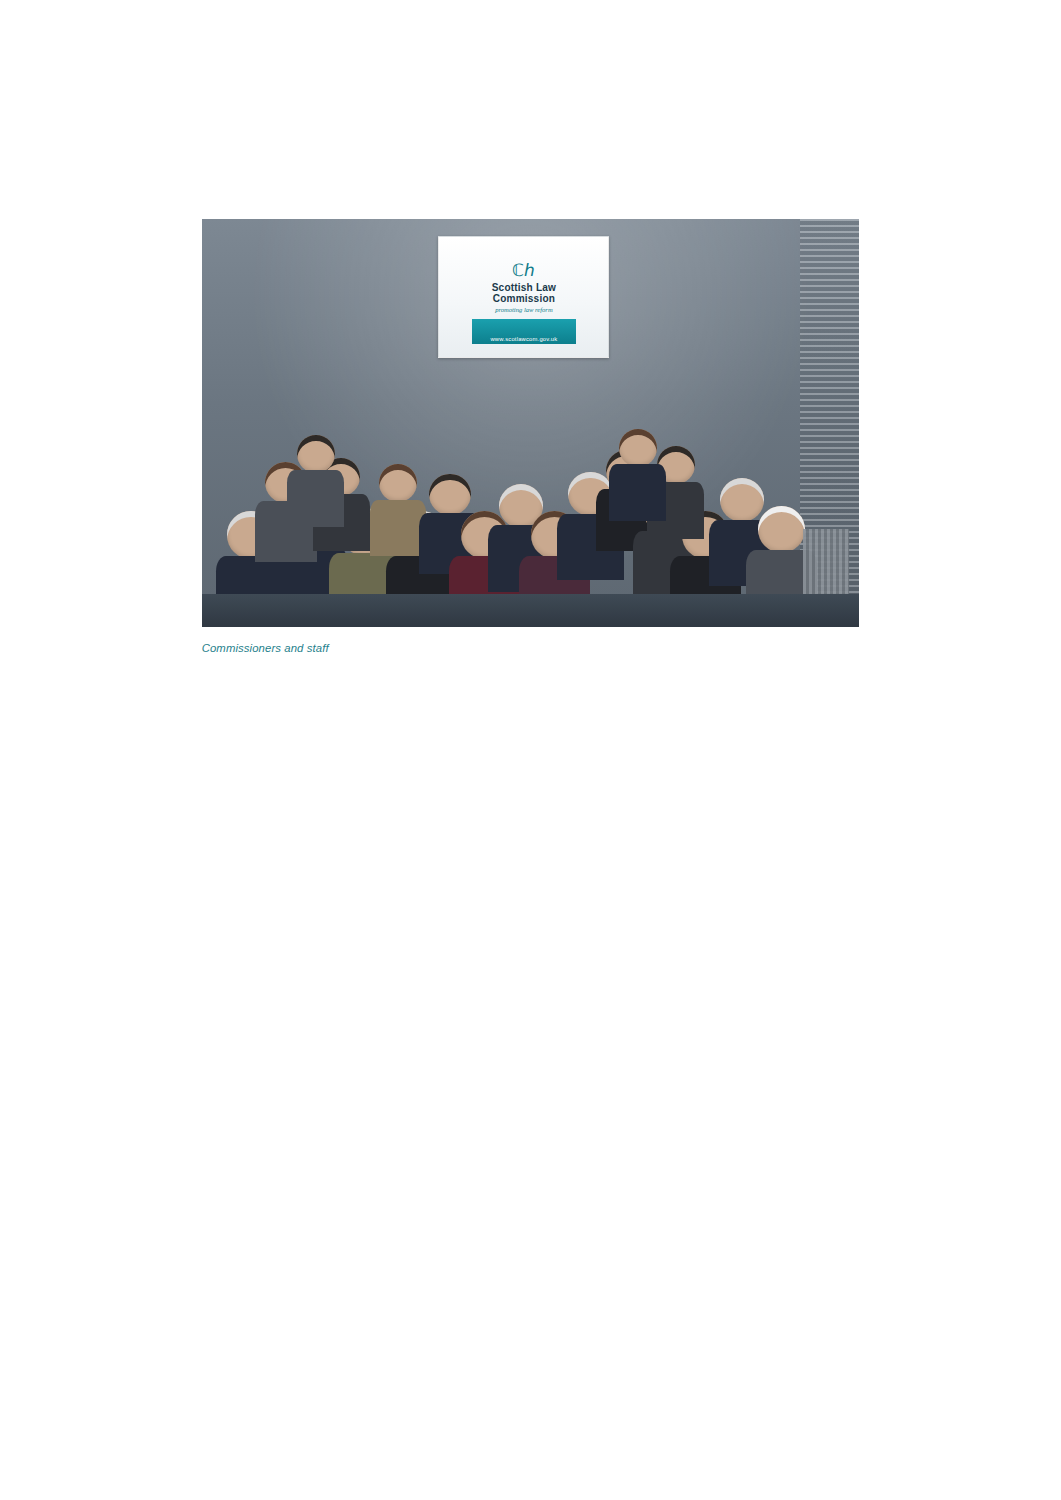ℂℎ
Scottish Law Commission
promoting law reform
www.scotlawcom.gov.uk
Commissioners and staff